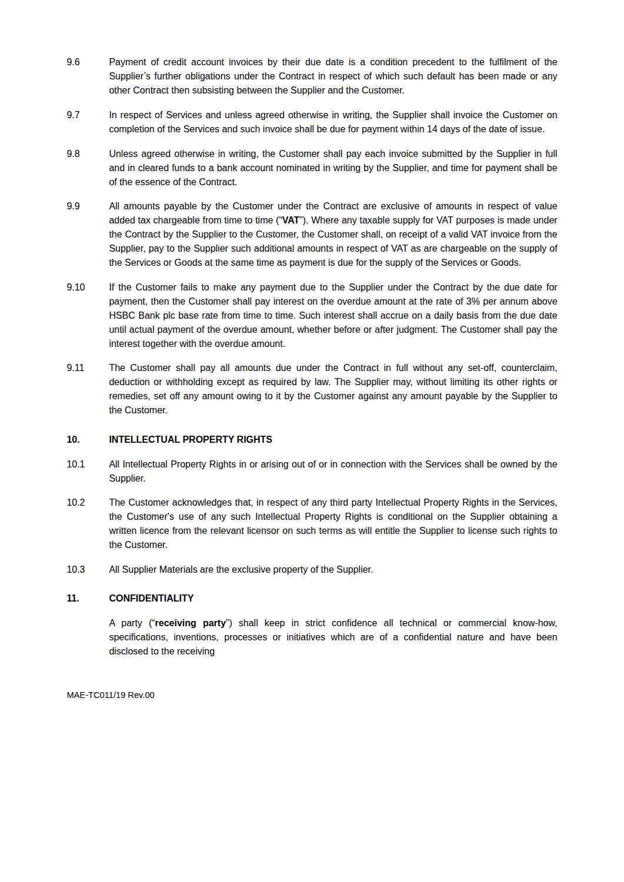9.6
Payment of credit account invoices by their due date is a condition precedent to the fulfilment of the Supplier’s further obligations under the Contract in respect of which such default has been made or any other Contract then subsisting between the Supplier and the Customer.
9.7
In respect of Services and unless agreed otherwise in writing, the Supplier shall invoice the Customer on completion of the Services and such invoice shall be due for payment within 14 days of the date of issue.
9.8
Unless agreed otherwise in writing, the Customer shall pay each invoice submitted by the Supplier in full and in cleared funds to a bank account nominated in writing by the Supplier, and time for payment shall be of the essence of the Contract.
9.9
All amounts payable by the Customer under the Contract are exclusive of amounts in respect of value added tax chargeable from time to time (“VAT”). Where any taxable supply for VAT purposes is made under the Contract by the Supplier to the Customer, the Customer shall, on receipt of a valid VAT invoice from the Supplier, pay to the Supplier such additional amounts in respect of VAT as are chargeable on the supply of the Services or Goods at the same time as payment is due for the supply of the Services or Goods.
9.10
If the Customer fails to make any payment due to the Supplier under the Contract by the due date for payment, then the Customer shall pay interest on the overdue amount at the rate of 3% per annum above HSBC Bank plc base rate from time to time. Such interest shall accrue on a daily basis from the due date until actual payment of the overdue amount, whether before or after judgment. The Customer shall pay the interest together with the overdue amount.
9.11
The Customer shall pay all amounts due under the Contract in full without any set-off, counterclaim, deduction or withholding except as required by law. The Supplier may, without limiting its other rights or remedies, set off any amount owing to it by the Customer against any amount payable by the Supplier to the Customer.
10. INTELLECTUAL PROPERTY RIGHTS
10.1
All Intellectual Property Rights in or arising out of or in connection with the Services shall be owned by the Supplier.
10.2
The Customer acknowledges that, in respect of any third party Intellectual Property Rights in the Services, the Customer's use of any such Intellectual Property Rights is conditional on the Supplier obtaining a written licence from the relevant licensor on such terms as will entitle the Supplier to license such rights to the Customer.
10.3
All Supplier Materials are the exclusive property of the Supplier.
11. CONFIDENTIALITY
A party (“receiving party”) shall keep in strict confidence all technical or commercial know-how, specifications, inventions, processes or initiatives which are of a confidential nature and have been disclosed to the receiving
MAE-TC011/19 Rev.00